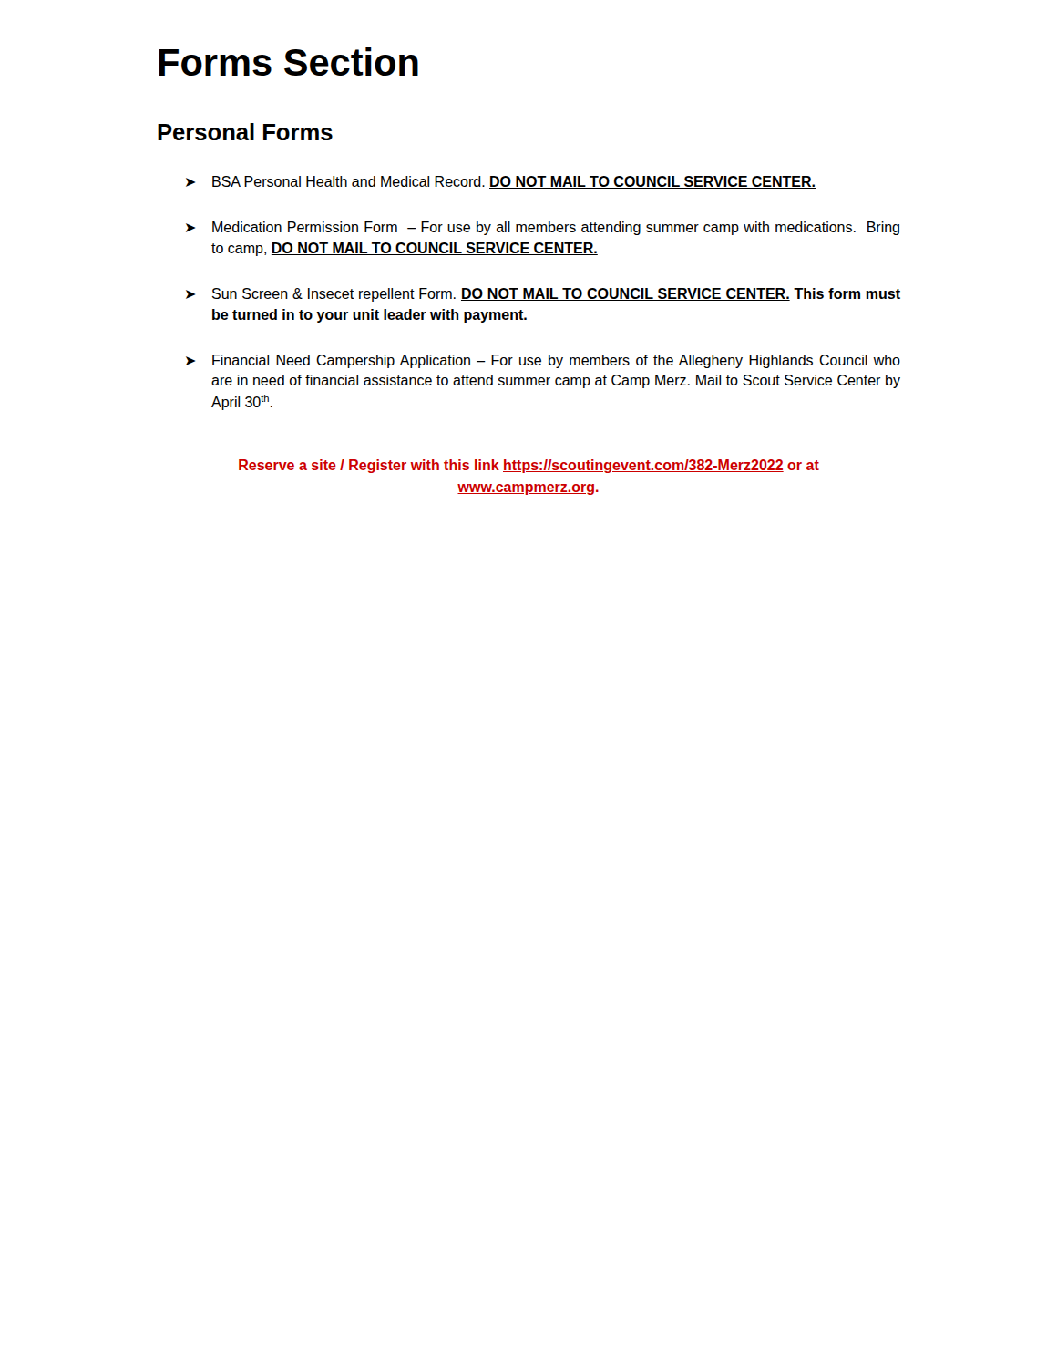Forms Section
Personal Forms
BSA Personal Health and Medical Record. DO NOT MAIL TO COUNCIL SERVICE CENTER.
Medication Permission Form – For use by all members attending summer camp with medications. Bring to camp, DO NOT MAIL TO COUNCIL SERVICE CENTER.
Sun Screen & Insecet repellent Form. DO NOT MAIL TO COUNCIL SERVICE CENTER. This form must be turned in to your unit leader with payment.
Financial Need Campership Application – For use by members of the Allegheny Highlands Council who are in need of financial assistance to attend summer camp at Camp Merz. Mail to Scout Service Center by April 30th.
Reserve a site / Register with this link https://scoutingevent.com/382-Merz2022 or at www.campmerz.org.